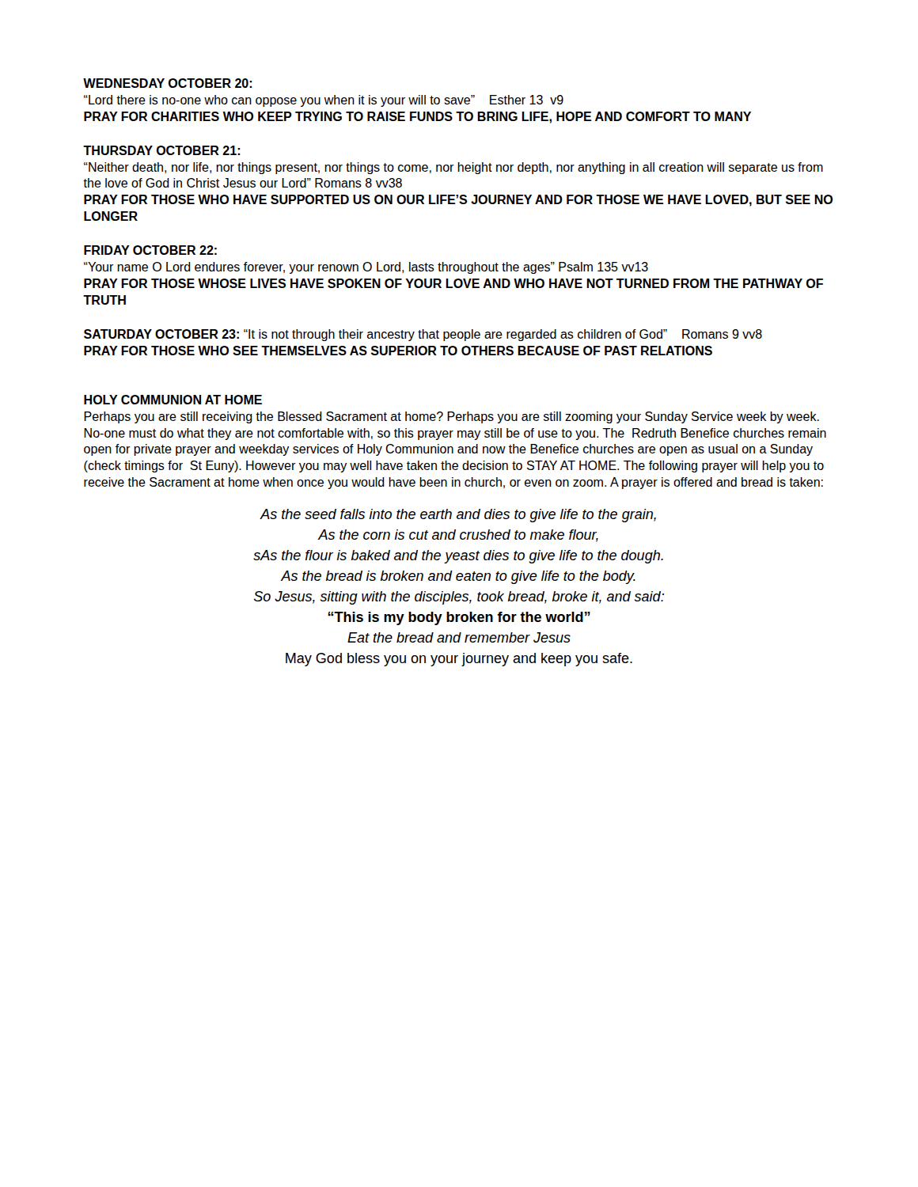Wednesday October 20:
“Lord there is no-one who can oppose you when it is your will to save” Esther 13 v9 Pray for charities who keep trying to raise funds to bring life, hope and comfort to many
Thursday October 21:
“Neither death, nor life, nor things present, nor things to come, nor height nor depth, nor anything in all creation will separate us from the love of God in Christ Jesus our Lord” Romans 8 vv38 Pray for those who have supported us on our life’s journey and for those we have loved, but see no longer
Friday October 22:
“Your name O Lord endures forever, your renown O Lord, lasts throughout the ages” Psalm 135 vv13 Pray for those whose lives have spoken of your love and who have not turned from the pathway of truth
Saturday October 23: “It is not through their ancestry that people are regarded as children of God” Romans 9 vv8 Pray for those who see themselves as superior to others because of past relations
Holy Communion at Home
Perhaps you are still receiving the Blessed Sacrament at home? Perhaps you are still zooming your Sunday Service week by week. No-one must do what they are not comfortable with, so this prayer may still be of use to you. The Redruth Benefice churches remain open for private prayer and weekday services of Holy Communion and now the Benefice churches are open as usual on a Sunday (check timings for St Euny). However you may well have taken the decision to STAY AT HOME. The following prayer will help you to receive the Sacrament at home when once you would have been in church, or even on zoom. A prayer is offered and bread is taken:
As the seed falls into the earth and dies to give life to the grain,
As the corn is cut and crushed to make flour,
sAs the flour is baked and the yeast dies to give life to the dough.
As the bread is broken and eaten to give life to the body.
So Jesus, sitting with the disciples, took bread, broke it, and said:
“This is my body broken for the world”
Eat the bread and remember Jesus
May God bless you on your journey and keep you safe.